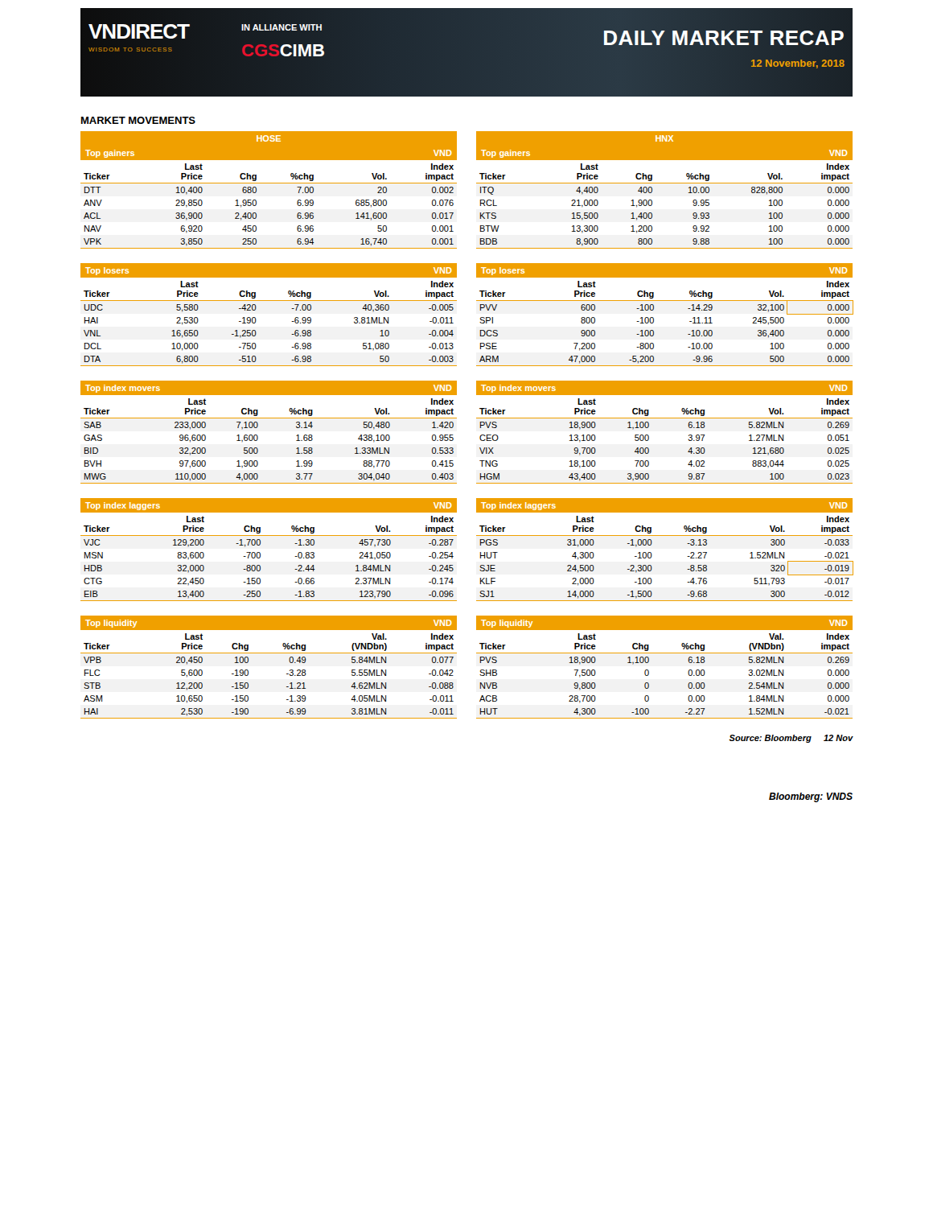VN DIRECT
WISDOM TO SUCCESS
IN ALLIANCE WITH
CGSCIMB
DAILY MARKET RECAP
12 November, 2018
MARKET MOVEMENTS
HOSE
HNX
Top gainers VND
| Ticker | Last Price | Chg | %chg | Vol. | Index impact |
| --- | --- | --- | --- | --- | --- |
| DTT | 10,400 | 680 | 7.00 | 20 | 0.002 |
| ANV | 29,850 | 1,950 | 6.99 | 685,800 | 0.076 |
| ACL | 36,900 | 2,400 | 6.96 | 141,600 | 0.017 |
| NAV | 6,920 | 450 | 6.96 | 50 | 0.001 |
| VPK | 3,850 | 250 | 6.94 | 16,740 | 0.001 |
Top gainers VND
| Ticker | Last Price | Chg | %chg | Vol. | Index impact |
| --- | --- | --- | --- | --- | --- |
| ITQ | 4,400 | 400 | 10.00 | 828,800 | 0.000 |
| RCL | 21,000 | 1,900 | 9.95 | 100 | 0.000 |
| KTS | 15,500 | 1,400 | 9.93 | 100 | 0.000 |
| BTW | 13,300 | 1,200 | 9.92 | 100 | 0.000 |
| BDB | 8,900 | 800 | 9.88 | 100 | 0.000 |
Top losers VND
| Ticker | Last Price | Chg | %chg | Vol. | Index impact |
| --- | --- | --- | --- | --- | --- |
| UDC | 5,580 | -420 | -7.00 | 40,360 | -0.005 |
| HAI | 2,530 | -190 | -6.99 | 3.81MLN | -0.011 |
| VNL | 16,650 | -1,250 | -6.98 | 10 | -0.004 |
| DCL | 10,000 | -750 | -6.98 | 51,080 | -0.013 |
| DTA | 6,800 | -510 | -6.98 | 50 | -0.003 |
Top losers VND
| Ticker | Last Price | Chg | %chg | Vol. | Index impact |
| --- | --- | --- | --- | --- | --- |
| PVV | 600 | -100 | -14.29 | 32,100 | 0.000 |
| SPI | 800 | -100 | -11.11 | 245,500 | 0.000 |
| DCS | 900 | -100 | -10.00 | 36,400 | 0.000 |
| PSE | 7,200 | -800 | -10.00 | 100 | 0.000 |
| ARM | 47,000 | -5,200 | -9.96 | 500 | 0.000 |
Top index movers VND
| Ticker | Last Price | Chg | %chg | Vol. | Index impact |
| --- | --- | --- | --- | --- | --- |
| SAB | 233,000 | 7,100 | 3.14 | 50,480 | 1.420 |
| GAS | 96,600 | 1,600 | 1.68 | 438,100 | 0.955 |
| BID | 32,200 | 500 | 1.58 | 1.33MLN | 0.533 |
| BVH | 97,600 | 1,900 | 1.99 | 88,770 | 0.415 |
| MWG | 110,000 | 4,000 | 3.77 | 304,040 | 0.403 |
Top index movers VND
| Ticker | Last Price | Chg | %chg | Vol. | Index impact |
| --- | --- | --- | --- | --- | --- |
| PVS | 18,900 | 1,100 | 6.18 | 5.82MLN | 0.269 |
| CEO | 13,100 | 500 | 3.97 | 1.27MLN | 0.051 |
| VIX | 9,700 | 400 | 4.30 | 121,680 | 0.025 |
| TNG | 18,100 | 700 | 4.02 | 883,044 | 0.025 |
| HGM | 43,400 | 3,900 | 9.87 | 100 | 0.023 |
Top index laggers VND
| Ticker | Last Price | Chg | %chg | Vol. | Index impact |
| --- | --- | --- | --- | --- | --- |
| VJC | 129,200 | -1,700 | -1.30 | 457,730 | -0.287 |
| MSN | 83,600 | -700 | -0.83 | 241,050 | -0.254 |
| HDB | 32,000 | -800 | -2.44 | 1.84MLN | -0.245 |
| CTG | 22,450 | -150 | -0.66 | 2.37MLN | -0.174 |
| EIB | 13,400 | -250 | -1.83 | 123,790 | -0.096 |
Top index laggers VND
| Ticker | Last Price | Chg | %chg | Vol. | Index impact |
| --- | --- | --- | --- | --- | --- |
| PGS | 31,000 | -1,000 | -3.13 | 300 | -0.033 |
| HUT | 4,300 | -100 | -2.27 | 1.52MLN | -0.021 |
| SJE | 24,500 | -2,300 | -8.58 | 320 | -0.019 |
| KLF | 2,000 | -100 | -4.76 | 511,793 | -0.017 |
| SJ1 | 14,000 | -1,500 | -9.68 | 300 | -0.012 |
Top liquidity VND
| Ticker | Last Price | Chg | %chg | Val. (VNDbn) | Index impact |
| --- | --- | --- | --- | --- | --- |
| VPB | 20,450 | 100 | 0.49 | 5.84MLN | 0.077 |
| FLC | 5,600 | -190 | -3.28 | 5.55MLN | -0.042 |
| STB | 12,200 | -150 | -1.21 | 4.62MLN | -0.088 |
| ASM | 10,650 | -150 | -1.39 | 4.05MLN | -0.011 |
| HAI | 2,530 | -190 | -6.99 | 3.81MLN | -0.011 |
Top liquidity VND
| Ticker | Last Price | Chg | %chg | Val. (VNDbn) | Index impact |
| --- | --- | --- | --- | --- | --- |
| PVS | 18,900 | 1,100 | 6.18 | 5.82MLN | 0.269 |
| SHB | 7,500 | 0 | 0.00 | 3.02MLN | 0.000 |
| NVB | 9,800 | 0 | 0.00 | 2.54MLN | 0.000 |
| ACB | 28,700 | 0 | 0.00 | 1.84MLN | 0.000 |
| HUT | 4,300 | -100 | -2.27 | 1.52MLN | -0.021 |
Source: Bloomberg 12 Nov
Bloomberg: VNDS